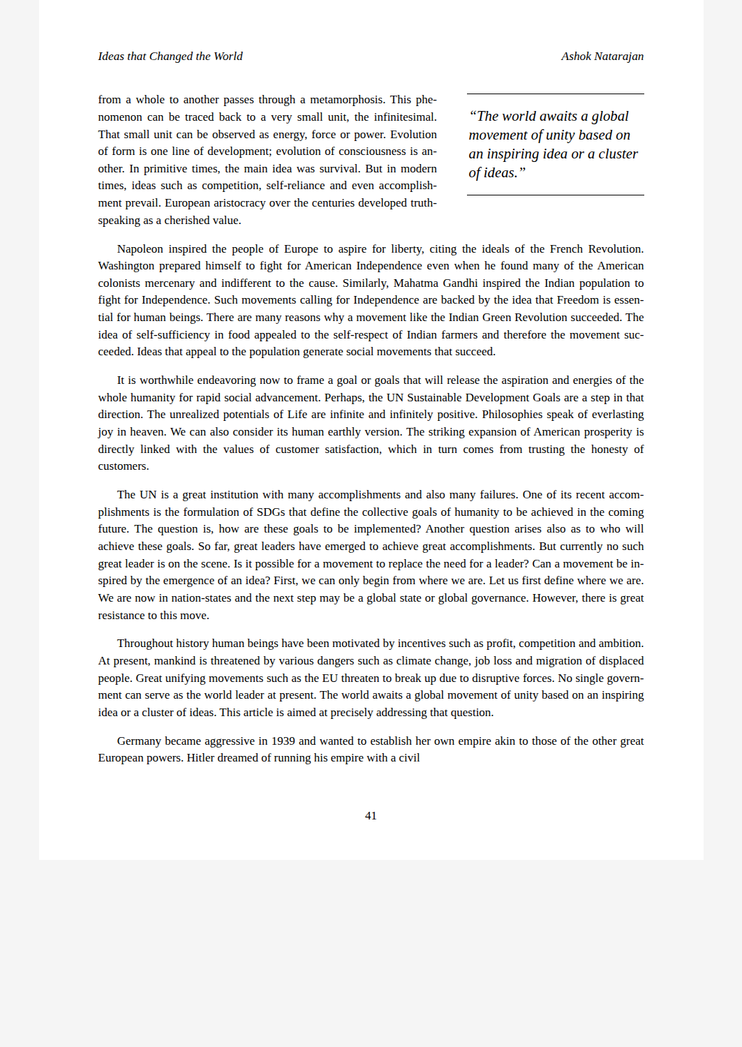Ideas that Changed the World Ashok Natarajan
“The world awaits a global movement of unity based on an inspiring idea or a cluster of ideas.”
from a whole to another passes through a metamorphosis. This phenomenon can be traced back to a very small unit, the infinitesimal. That small unit can be observed as energy, force or power. Evolution of form is one line of development; evolution of consciousness is another. In primitive times, the main idea was survival. But in modern times, ideas such as competition, self-reliance and even accomplishment prevail. European aristocracy over the centuries developed truth-speaking as a cherished value.
Napoleon inspired the people of Europe to aspire for liberty, citing the ideals of the French Revolution. Washington prepared himself to fight for American Independence even when he found many of the American colonists mercenary and indifferent to the cause. Similarly, Mahatma Gandhi inspired the Indian population to fight for Independence. Such movements calling for Independence are backed by the idea that Freedom is essential for human beings. There are many reasons why a movement like the Indian Green Revolution succeeded. The idea of self-sufficiency in food appealed to the self-respect of Indian farmers and therefore the movement succeeded. Ideas that appeal to the population generate social movements that succeed.
It is worthwhile endeavoring now to frame a goal or goals that will release the aspiration and energies of the whole humanity for rapid social advancement. Perhaps, the UN Sustainable Development Goals are a step in that direction. The unrealized potentials of Life are infinite and infinitely positive. Philosophies speak of everlasting joy in heaven. We can also consider its human earthly version. The striking expansion of American prosperity is directly linked with the values of customer satisfaction, which in turn comes from trusting the honesty of customers.
The UN is a great institution with many accomplishments and also many failures. One of its recent accomplishments is the formulation of SDGs that define the collective goals of humanity to be achieved in the coming future. The question is, how are these goals to be implemented? Another question arises also as to who will achieve these goals. So far, great leaders have emerged to achieve great accomplishments. But currently no such great leader is on the scene. Is it possible for a movement to replace the need for a leader? Can a movement be inspired by the emergence of an idea? First, we can only begin from where we are. Let us first define where we are. We are now in nation-states and the next step may be a global state or global governance. However, there is great resistance to this move.
Throughout history human beings have been motivated by incentives such as profit, competition and ambition. At present, mankind is threatened by various dangers such as climate change, job loss and migration of displaced people. Great unifying movements such as the EU threaten to break up due to disruptive forces. No single government can serve as the world leader at present. The world awaits a global movement of unity based on an inspiring idea or a cluster of ideas. This article is aimed at precisely addressing that question.
Germany became aggressive in 1939 and wanted to establish her own empire akin to those of the other great European powers. Hitler dreamed of running his empire with a civil
41